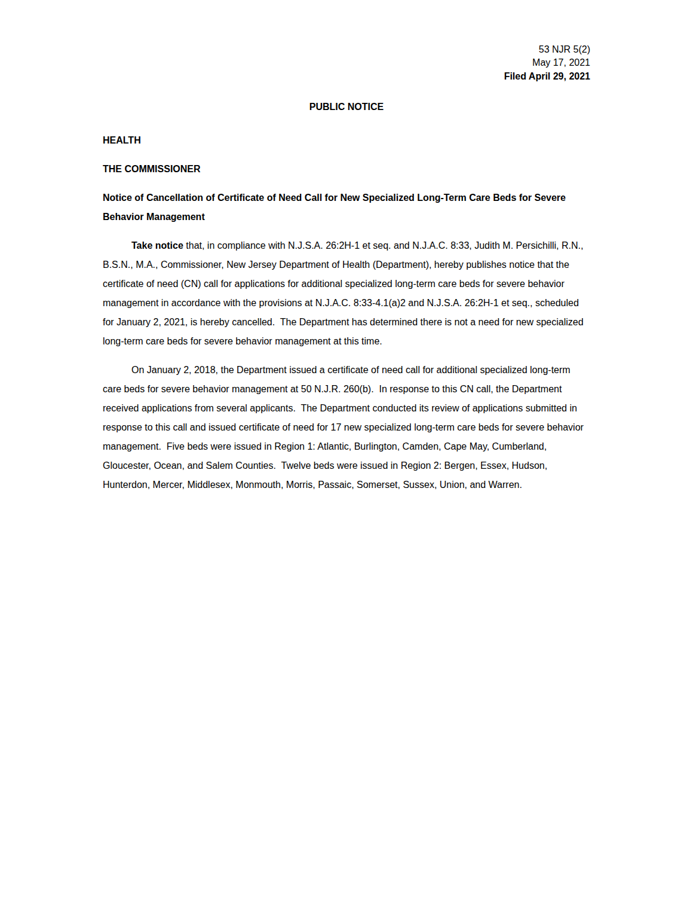53 NJR 5(2)
May 17, 2021
Filed April 29, 2021
PUBLIC NOTICE
HEALTH
THE COMMISSIONER
Notice of Cancellation of Certificate of Need Call for New Specialized Long-Term Care Beds for Severe Behavior Management
Take notice that, in compliance with N.J.S.A. 26:2H-1 et seq. and N.J.A.C. 8:33, Judith M. Persichilli, R.N., B.S.N., M.A., Commissioner, New Jersey Department of Health (Department), hereby publishes notice that the certificate of need (CN) call for applications for additional specialized long-term care beds for severe behavior management in accordance with the provisions at N.J.A.C. 8:33-4.1(a)2 and N.J.S.A. 26:2H-1 et seq., scheduled for January 2, 2021, is hereby cancelled. The Department has determined there is not a need for new specialized long-term care beds for severe behavior management at this time.
On January 2, 2018, the Department issued a certificate of need call for additional specialized long-term care beds for severe behavior management at 50 N.J.R. 260(b). In response to this CN call, the Department received applications from several applicants. The Department conducted its review of applications submitted in response to this call and issued certificate of need for 17 new specialized long-term care beds for severe behavior management. Five beds were issued in Region 1: Atlantic, Burlington, Camden, Cape May, Cumberland, Gloucester, Ocean, and Salem Counties. Twelve beds were issued in Region 2: Bergen, Essex, Hudson, Hunterdon, Mercer, Middlesex, Monmouth, Morris, Passaic, Somerset, Sussex, Union, and Warren.